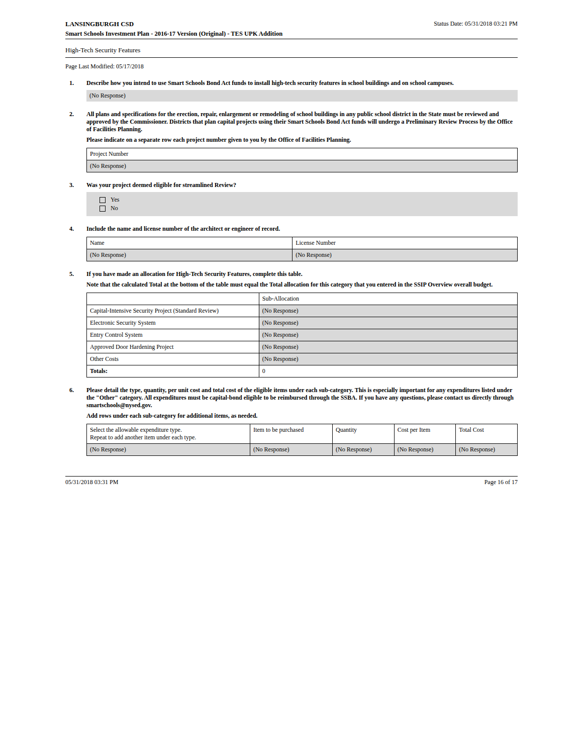LANSINGBURGH CSD
Status Date: 05/31/2018 03:21 PM
Smart Schools Investment Plan - 2016-17 Version (Original) - TES UPK Addition
High-Tech Security Features
Page Last Modified: 05/17/2018
Describe how you intend to use Smart Schools Bond Act funds to install high-tech security features in school buildings and on school campuses.
(No Response)
All plans and specifications for the erection, repair, enlargement or remodeling of school buildings in any public school district in the State must be reviewed and approved by the Commissioner. Districts that plan capital projects using their Smart Schools Bond Act funds will undergo a Preliminary Review Process by the Office of Facilities Planning.
Please indicate on a separate row each project number given to you by the Office of Facilities Planning.
| Project Number |
| --- |
| (No Response) |
Was your project deemed eligible for streamlined Review?
Yes
No
Include the name and license number of the architect or engineer of record.
| Name | License Number |
| --- | --- |
| (No Response) | (No Response) |
If you have made an allocation for High-Tech Security Features, complete this table.
Note that the calculated Total at the bottom of the table must equal the Total allocation for this category that you entered in the SSIP Overview overall budget.
| | Sub-Allocation |
| --- | --- |
| Capital-Intensive Security Project (Standard Review) | (No Response) |
| Electronic Security System | (No Response) |
| Entry Control System | (No Response) |
| Approved Door Hardening Project | (No Response) |
| Other Costs | (No Response) |
| Totals: | 0 |
Please detail the type, quantity, per unit cost and total cost of the eligible items under each sub-category. This is especially important for any expenditures listed under the "Other" category. All expenditures must be capital-bond eligible to be reimbursed through the SSBA. If you have any questions, please contact us directly through smartschools@nysed.gov.
Add rows under each sub-category for additional items, as needed.
| Select the allowable expenditure type. Repeat to add another item under each type. | Item to be purchased | Quantity | Cost per Item | Total Cost |
| --- | --- | --- | --- | --- |
| (No Response) | (No Response) | (No Response) | (No Response) | (No Response) |
05/31/2018 03:31 PM
Page 16 of 17